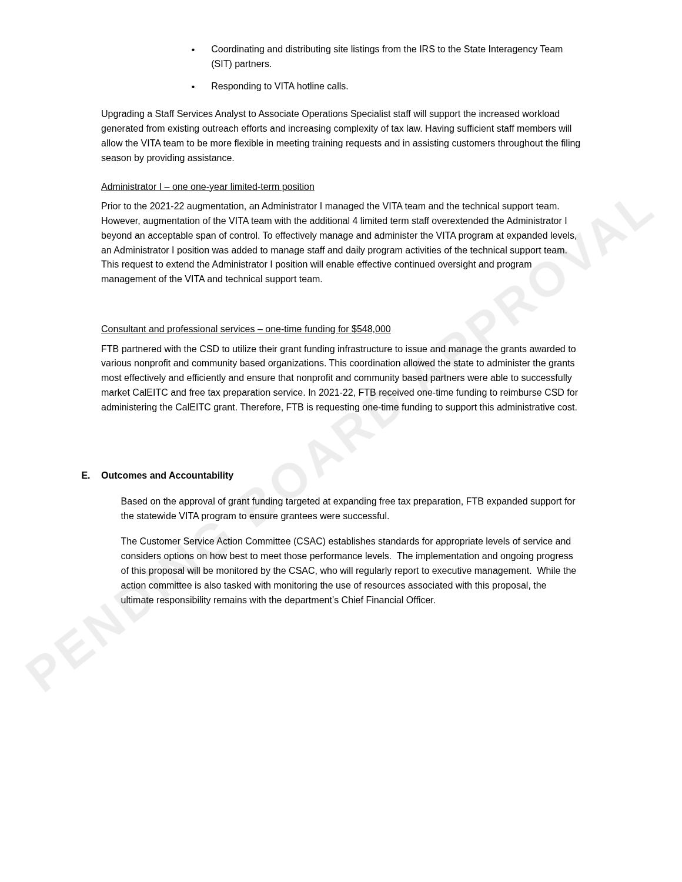PENDING BOARD APPROVAL
Coordinating and distributing site listings from the IRS to the State Interagency Team (SIT) partners.
Responding to VITA hotline calls.
Upgrading a Staff Services Analyst to Associate Operations Specialist staff will support the increased workload generated from existing outreach efforts and increasing complexity of tax law. Having sufficient staff members will allow the VITA team to be more flexible in meeting training requests and in assisting customers throughout the filing season by providing assistance.
Administrator I – one one-year limited-term position
Prior to the 2021-22 augmentation, an Administrator I managed the VITA team and the technical support team. However, augmentation of the VITA team with the additional 4 limited term staff overextended the Administrator I beyond an acceptable span of control. To effectively manage and administer the VITA program at expanded levels, an Administrator I position was added to manage staff and daily program activities of the technical support team. This request to extend the Administrator I position will enable effective continued oversight and program management of the VITA and technical support team.
Consultant and professional services – one-time funding for $548,000
FTB partnered with the CSD to utilize their grant funding infrastructure to issue and manage the grants awarded to various nonprofit and community based organizations. This coordination allowed the state to administer the grants most effectively and efficiently and ensure that nonprofit and community based partners were able to successfully market CalEITC and free tax preparation service. In 2021-22, FTB received one-time funding to reimburse CSD for administering the CalEITC grant. Therefore, FTB is requesting one-time funding to support this administrative cost.
E. Outcomes and Accountability
Based on the approval of grant funding targeted at expanding free tax preparation, FTB expanded support for the statewide VITA program to ensure grantees were successful.
The Customer Service Action Committee (CSAC) establishes standards for appropriate levels of service and considers options on how best to meet those performance levels. The implementation and ongoing progress of this proposal will be monitored by the CSAC, who will regularly report to executive management. While the action committee is also tasked with monitoring the use of resources associated with this proposal, the ultimate responsibility remains with the department’s Chief Financial Officer.